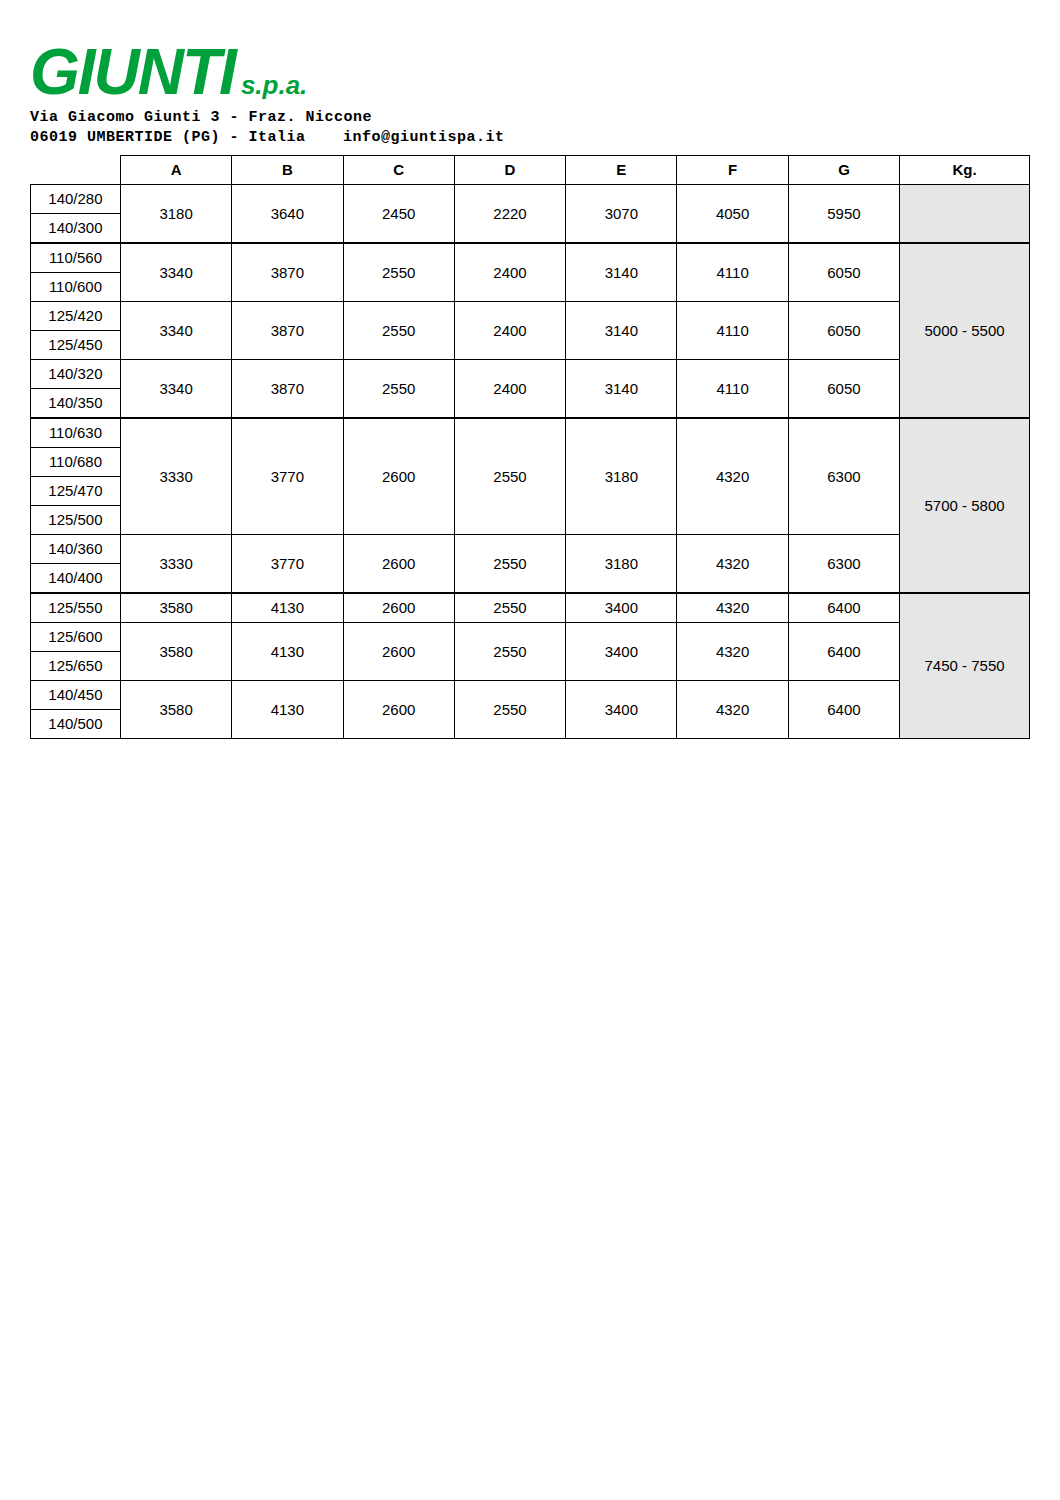GIUNTIs.p.a.
Via Giacomo Giunti 3 - Fraz. Niccone
06019 UMBERTIDE (PG) - Italia info@giuntispa.it
| | A | B | C | D | E | F | G | Kg. |
| --- | --- | --- | --- | --- | --- | --- | --- | --- |
| 140/280 | 3180 | 3640 | 2450 | 2220 | 3070 | 4050 | 5950 | |
| 140/300 |
| 110/560 | 3340 | 3870 | 2550 | 2400 | 3140 | 4110 | 6050 | 5000 - 5500 |
| 110/600 |
| 125/420 | 3340 | 3870 | 2550 | 2400 | 3140 | 4110 | 6050 |
| 125/450 |
| 140/320 | 3340 | 3870 | 2550 | 2400 | 3140 | 4110 | 6050 |
| 140/350 |
| 110/630 | 3330 | 3770 | 2600 | 2550 | 3180 | 4320 | 6300 | 5700 - 5800 |
| 110/680 |
| 125/470 |
| 125/500 |
| 140/360 | 3330 | 3770 | 2600 | 2550 | 3180 | 4320 | 6300 |
| 140/400 |
| 125/550 | 3580 | 4130 | 2600 | 2550 | 3400 | 4320 | 6400 | 7450 - 7550 |
| 125/600 | 3580 | 4130 | 2600 | 2550 | 3400 | 4320 | 6400 |
| 125/650 |
| 140/450 | 3580 | 4130 | 2600 | 2550 | 3400 | 4320 | 6400 |
| 140/500 |